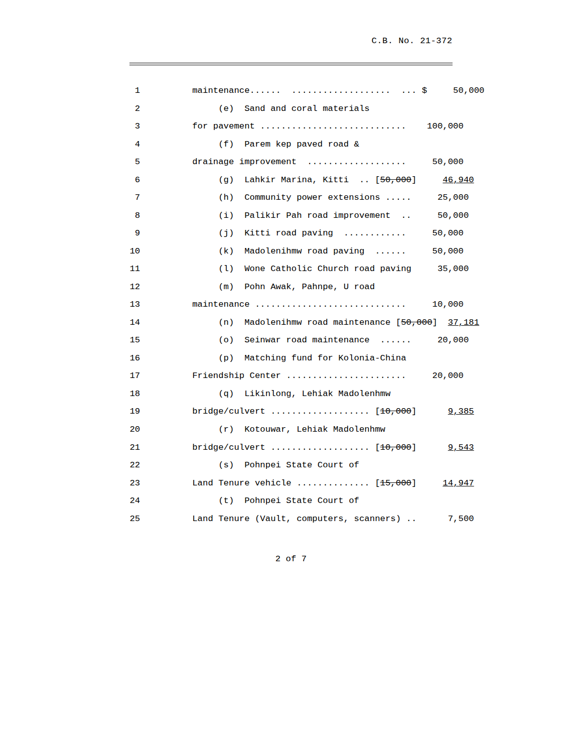C.B. No. 21-372
| 1 | maintenance...... ................... ... $ 50,000 |
| 2 | (e) Sand and coral materials |
| 3 | for pavement ............................ 100,000 |
| 4 | (f) Parem kep paved road & |
| 5 | drainage improvement ................... 50,000 |
| 6 | (g) Lahkir Marina, Kitti .. [ 50,000 ] 46,940 |
| 7 | (h) Community power extensions ..... 25,000 |
| 8 | (i) Palikir Pah road improvement .. 50,000 |
| 9 | (j) Kitti road paving ............ 50,000 |
| 10 | (k) Madolenihmw road paving ...... 50,000 |
| 11 | (l) Wone Catholic Church road paving 35,000 |
| 12 | (m) Pohn Awak, Pahnpe, U road |
| 13 | maintenance ............................. 10,000 |
| 14 | (n) Madolenihmw road maintenance [ 50,000 ] 37,181 |
| 15 | (o) Seinwar road maintenance ...... 20,000 |
| 16 | (p) Matching fund for Kolonia-China |
| 17 | Friendship Center ....................... 20,000 |
| 18 | (q) Likinlong, Lehiak Madolenhmw |
| 19 | bridge/culvert ................... [ 10,000 ] 9,385 |
| 20 | (r) Kotouwar, Lehiak Madolenhmw |
| 21 | bridge/culvert ................... [ 10,000 ] 9,543 |
| 22 | (s) Pohnpei State Court of |
| 23 | Land Tenure vehicle .............. [ 15,000 ] 14,947 |
| 24 | (t) Pohnpei State Court of |
| 25 | Land Tenure (Vault, computers, scanners) .. 7,500 |
2 of 7